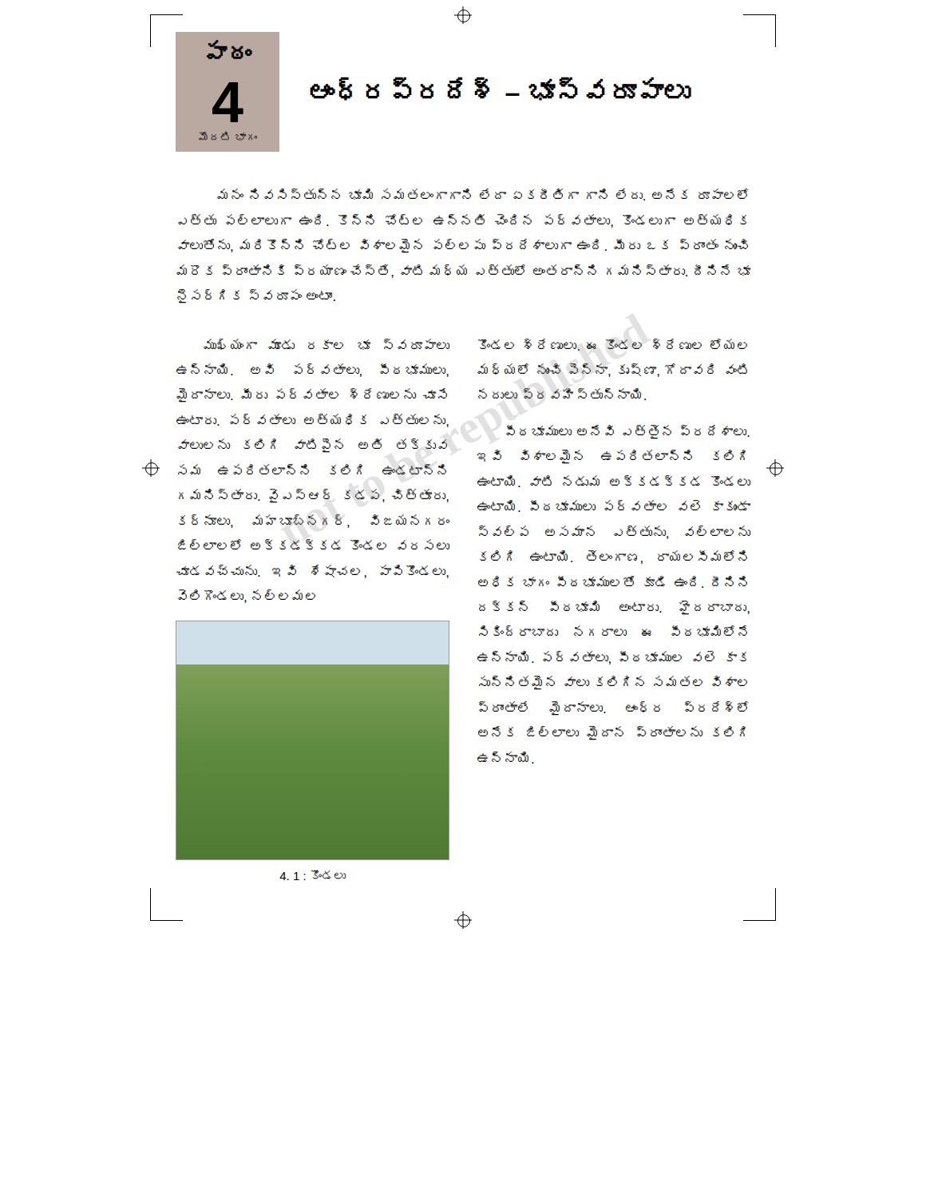not to be republished
పాఠం
4
మొదటి భాగం
ఆంధ్రప్రదేశ్ – భూస్వరూపాలు
మనం నివసిస్తున్న భూమి సమతలంగాగాని లేదా ఏకరీతిగా గాని లేదు. అనేక రూపాలలో ఎత్తు పల్లాలుగా ఉంది. కొన్ని చోట్ల ఉన్నతి చెందిన పర్వతాలు, కొండలుగా అత్యధిక వాలుతోను, మరికొన్ని చోట్ల విశాలమైన పల్లపు ప్రదేశాలుగా ఉంది. మీరు ఒక ప్రాంతం నుంచి మరొక ప్రాంతానికి ప్రయాణం చేస్తే, వాటి మధ్య ఎత్తులో అంతరాన్ని గమనిస్తారు. దీనినే భూ నైసర్గిక స్వరూపం అంటాం.
ముఖ్యంగా మూడు రకాల భూ స్వరూపాలు ఉన్నాయి. అవి పర్వతాలు, పీఠభూములు, మైదానాలు. మీరు పర్వతాల శ్రేణులను చూసే ఉంటారు. పర్వతాలు అత్యధిక ఎత్తులను, వాలులను కలిగి వాటిపైన అతి తక్కువ సమ ఉపరితలాన్ని కలిగి ఉండటాన్ని గమనిస్తారు. వైఎస్ఆర్ కడప, చిత్తూరు, కర్నూలు, మహబూబ్‌నగర్, విజయనగరం జిల్లాలలో అక్కడక్కడ కొండల వరసలు చూడవచ్చును. ఇవి శేషాచల, పాపికొండలు, వెలిగొండలు, నల్లమల
4. 1 : కొండలు
కొండల శ్రేణులు. ఈ కొండల శ్రేణుల లోయల మధ్యలో నుంచి పెన్నా, కృష్ణా, గోదావరి వంటి నదులు ప్రవహిస్తున్నాయి.
పీఠభూములు అనేవి ఎత్తైన ప్రదేశాలు. ఇవి విశాలమైన ఉపరితలాన్ని కలిగి ఉంటాయి. వాటి నడుమ అక్కడక్కడ కొండలు ఉంటాయి. పీఠభూములు పర్వతాల వలె కాకుండా స్వల్ప అసమాన ఎత్తును, వల్లాలను కలిగి ఉంటాయి. తెలంగాణ, రాయలసీమలోని అధిక భాగం పీఠభూములతో కూడి ఉంది. దీనిని దక్కన్ పీఠభూమి అంటారు. హైదరాబాదు, సికింద్రాబాదు నగరాలు ఈ పీఠభూమిలోనే ఉన్నాయి. పర్వతాలు, పీఠభూముల వలె కాక సున్నితమైన వాలు కలిగిన సమతల విశాల ప్రాంతాలే మైదానాలు. ఆంధ్ర ప్రదేశ్‌లో అనేక జిల్లాలు మైదాన ప్రాంతాలను కలిగి ఉన్నాయి.